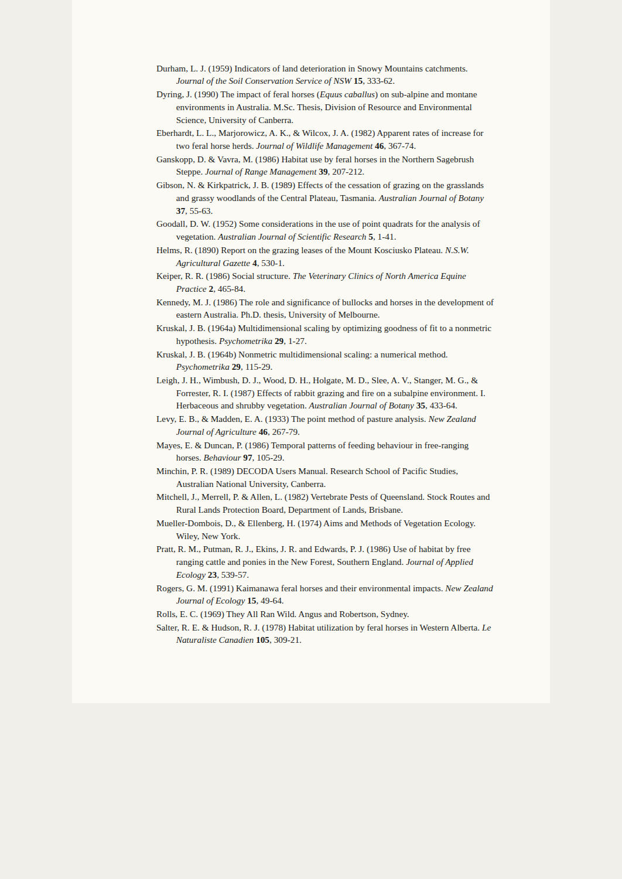Durham, L. J. (1959) Indicators of land deterioration in Snowy Mountains catchments. Journal of the Soil Conservation Service of NSW 15, 333-62.
Dyring, J. (1990) The impact of feral horses (Equus caballus) on sub-alpine and montane environments in Australia. M.Sc. Thesis, Division of Resource and Environmental Science, University of Canberra.
Eberhardt, L. L., Marjorowicz, A. K., & Wilcox, J. A. (1982) Apparent rates of increase for two feral horse herds. Journal of Wildlife Management 46, 367-74.
Ganskopp, D. & Vavra, M. (1986) Habitat use by feral horses in the Northern Sagebrush Steppe. Journal of Range Management 39, 207-212.
Gibson, N. & Kirkpatrick, J. B. (1989) Effects of the cessation of grazing on the grasslands and grassy woodlands of the Central Plateau, Tasmania. Australian Journal of Botany 37, 55-63.
Goodall, D. W. (1952) Some considerations in the use of point quadrats for the analysis of vegetation. Australian Journal of Scientific Research 5, 1-41.
Helms, R. (1890) Report on the grazing leases of the Mount Kosciusko Plateau. N.S.W. Agricultural Gazette 4, 530-1.
Keiper, R. R. (1986) Social structure. The Veterinary Clinics of North America Equine Practice 2, 465-84.
Kennedy, M. J. (1986) The role and significance of bullocks and horses in the development of eastern Australia. Ph.D. thesis, University of Melbourne.
Kruskal, J. B. (1964a) Multidimensional scaling by optimizing goodness of fit to a nonmetric hypothesis. Psychometrika 29, 1-27.
Kruskal, J. B. (1964b) Nonmetric multidimensional scaling: a numerical method. Psychometrika 29, 115-29.
Leigh, J. H., Wimbush, D. J., Wood, D. H., Holgate, M. D., Slee, A. V., Stanger, M. G., & Forrester, R. I. (1987) Effects of rabbit grazing and fire on a subalpine environment. I. Herbaceous and shrubby vegetation. Australian Journal of Botany 35, 433-64.
Levy, E. B., & Madden, E. A. (1933) The point method of pasture analysis. New Zealand Journal of Agriculture 46, 267-79.
Mayes, E. & Duncan, P. (1986) Temporal patterns of feeding behaviour in free-ranging horses. Behaviour 97, 105-29.
Minchin, P. R. (1989) DECODA Users Manual. Research School of Pacific Studies, Australian National University, Canberra.
Mitchell, J., Merrell, P. & Allen, L. (1982) Vertebrate Pests of Queensland. Stock Routes and Rural Lands Protection Board, Department of Lands, Brisbane.
Mueller-Dombois, D., & Ellenberg, H. (1974) Aims and Methods of Vegetation Ecology. Wiley, New York.
Pratt, R. M., Putman, R. J., Ekins, J. R. and Edwards, P. J. (1986) Use of habitat by free ranging cattle and ponies in the New Forest, Southern England. Journal of Applied Ecology 23, 539-57.
Rogers, G. M. (1991) Kaimanawa feral horses and their environmental impacts. New Zealand Journal of Ecology 15, 49-64.
Rolls, E. C. (1969) They All Ran Wild. Angus and Robertson, Sydney.
Salter, R. E. & Hudson, R. J. (1978) Habitat utilization by feral horses in Western Alberta. Le Naturaliste Canadien 105, 309-21.